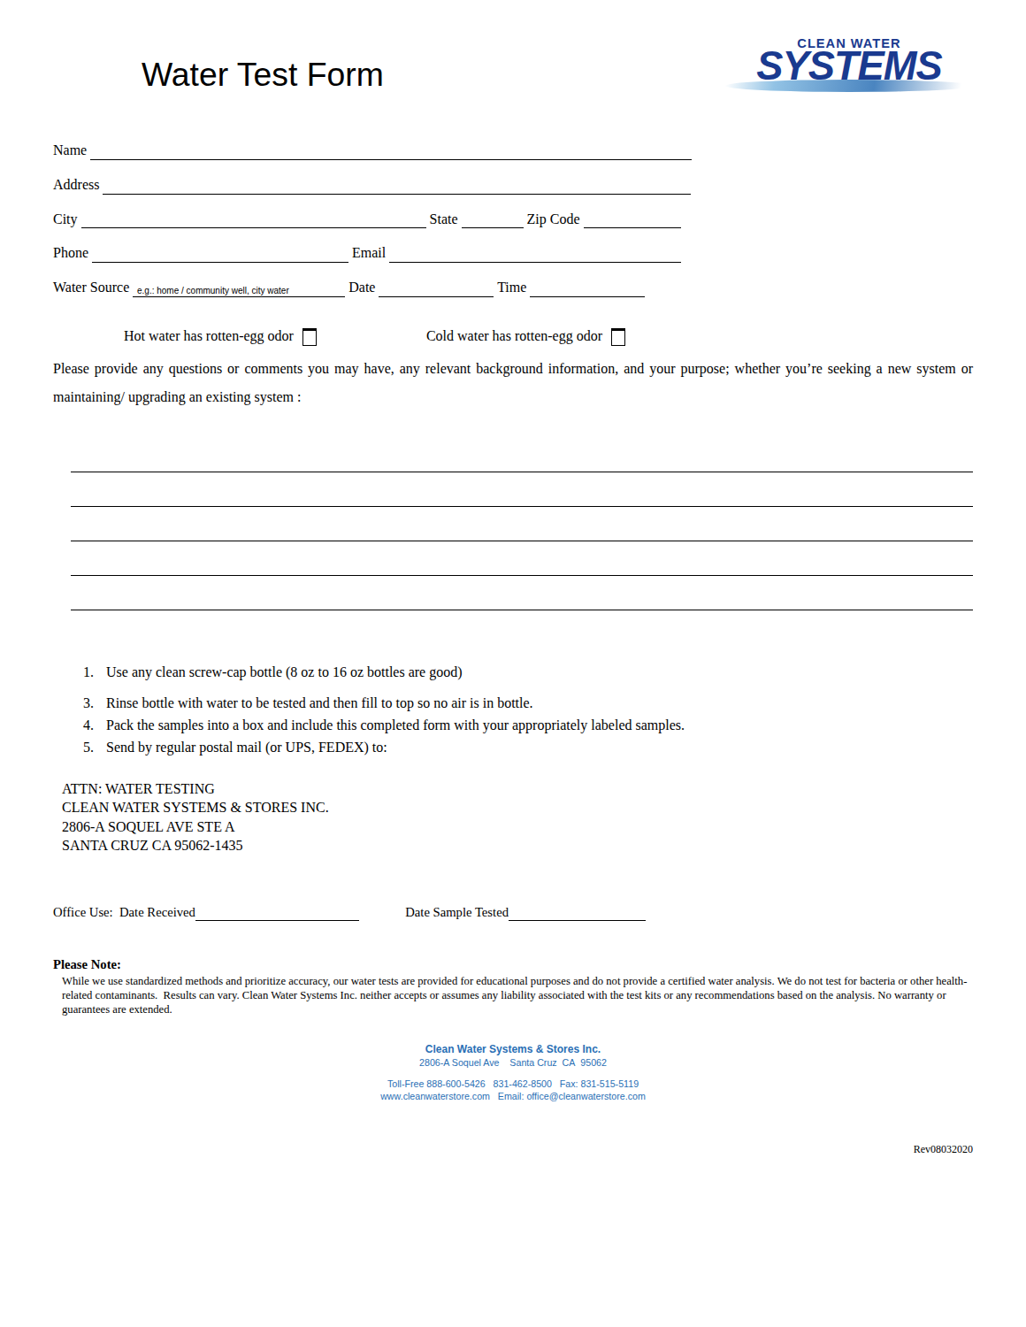Water Test Form
CLEAN WATER
SYSTEMS
Name
Address
City State Zip Code
Phone Email
Water Source Date Time e.g.: home / community well, city water
Hot water has rotten-egg odor Cold water has rotten-egg odor
Please provide any questions or comments you may have, any relevant background information, and your purpose; whether you’re seeking a new system or maintaining/ upgrading an existing system :
Use any clean screw-cap bottle (8 oz to 16 oz bottles are good)
Rinse bottle with water to be tested and then fill to top so no air is in bottle.
Pack the samples into a box and include this completed form with your appropriately labeled samples.
Send by regular postal mail (or UPS, FEDEX) to:
ATTN: WATER TESTING
CLEAN WATER SYSTEMS & STORES INC.
2806-A SOQUEL AVE STE A
SANTA CRUZ CA 95062-1435
Office Use: Date Received Date Sample Tested
Please Note:
While we use standardized methods and prioritize accuracy, our water tests are provided for educational purposes and do not provide a certified water analysis. We do not test for bacteria or other health-related contaminants. Results can vary. Clean Water Systems Inc. neither accepts or assumes any liability associated with the test kits or any recommendations based on the analysis. No warranty or guarantees are extended.
Clean Water Systems & Stores Inc.
2806-A Soquel Ave Santa Cruz CA 95062
Toll-Free 888-600-5426 831-462-8500 Fax: 831-515-5119
www.cleanwaterstore.com Email: office@cleanwaterstore.com
Rev08032020